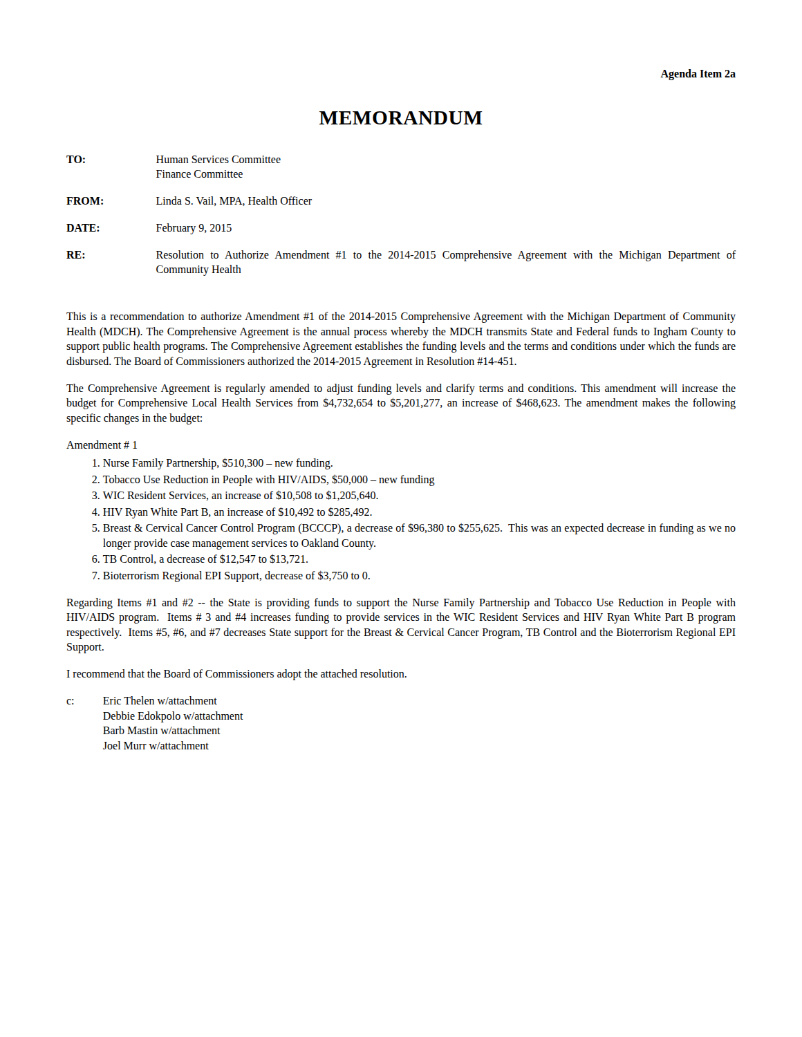Agenda Item 2a
MEMORANDUM
| TO: | Human Services Committee Finance Committee |
| FROM: | Linda S. Vail, MPA, Health Officer |
| DATE: | February 9, 2015 |
| RE: | Resolution to Authorize Amendment #1 to the 2014-2015 Comprehensive Agreement with the Michigan Department of Community Health |
This is a recommendation to authorize Amendment #1 of the 2014-2015 Comprehensive Agreement with the Michigan Department of Community Health (MDCH). The Comprehensive Agreement is the annual process whereby the MDCH transmits State and Federal funds to Ingham County to support public health programs. The Comprehensive Agreement establishes the funding levels and the terms and conditions under which the funds are disbursed. The Board of Commissioners authorized the 2014-2015 Agreement in Resolution #14-451.
The Comprehensive Agreement is regularly amended to adjust funding levels and clarify terms and conditions. This amendment will increase the budget for Comprehensive Local Health Services from $4,732,654 to $5,201,277, an increase of $468,623. The amendment makes the following specific changes in the budget:
Amendment # 1
Nurse Family Partnership, $510,300 – new funding.
Tobacco Use Reduction in People with HIV/AIDS, $50,000 – new funding
WIC Resident Services, an increase of $10,508 to $1,205,640.
HIV Ryan White Part B, an increase of $10,492 to $285,492.
Breast & Cervical Cancer Control Program (BCCCP), a decrease of $96,380 to $255,625. This was an expected decrease in funding as we no longer provide case management services to Oakland County.
TB Control, a decrease of $12,547 to $13,721.
Bioterrorism Regional EPI Support, decrease of $3,750 to 0.
Regarding Items #1 and #2 -- the State is providing funds to support the Nurse Family Partnership and Tobacco Use Reduction in People with HIV/AIDS program. Items # 3 and #4 increases funding to provide services in the WIC Resident Services and HIV Ryan White Part B program respectively. Items #5, #6, and #7 decreases State support for the Breast & Cervical Cancer Program, TB Control and the Bioterrorism Regional EPI Support.
I recommend that the Board of Commissioners adopt the attached resolution.
| c: | Eric Thelen w/attachment Debbie Edokpolo w/attachment Barb Mastin w/attachment Joel Murr w/attachment |